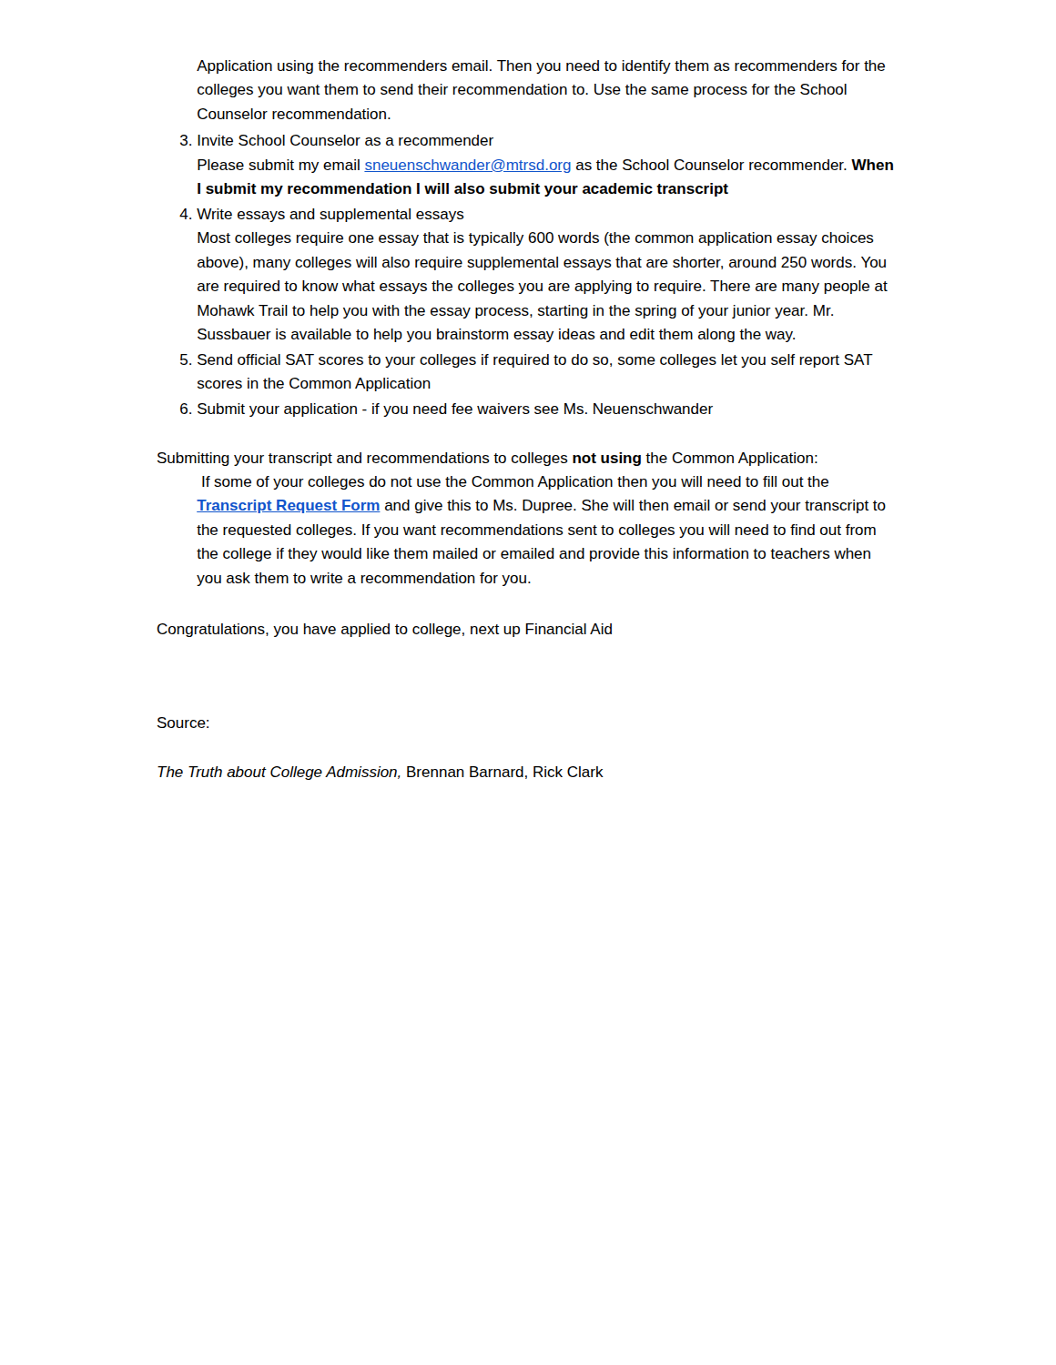Application using the recommenders email. Then you need to identify them as recommenders for the colleges you want them to send their recommendation to. Use the same process for the School Counselor recommendation.
Invite School Counselor as a recommender
Please submit my email sneuenschwander@mtrsd.org as the School Counselor recommender. When I submit my recommendation I will also submit your academic transcript
Write essays and supplemental essays
Most colleges require one essay that is typically 600 words (the common application essay choices above), many colleges will also require supplemental essays that are shorter, around 250 words. You are required to know what essays the colleges you are applying to require. There are many people at Mohawk Trail to help you with the essay process, starting in the spring of your junior year. Mr. Sussbauer is available to help you brainstorm essay ideas and edit them along the way.
Send official SAT scores to your colleges if required to do so, some colleges let you self report SAT scores in the Common Application
Submit your application - if you need fee waivers see Ms. Neuenschwander
Submitting your transcript and recommendations to colleges not using the Common Application:
If some of your colleges do not use the Common Application then you will need to fill out the Transcript Request Form and give this to Ms. Dupree. She will then email or send your transcript to the requested colleges. If you want recommendations sent to colleges you will need to find out from the college if they would like them mailed or emailed and provide this information to teachers when you ask them to write a recommendation for you.
Congratulations, you have applied to college, next up Financial Aid
Source:
The Truth about College Admission, Brennan Barnard, Rick Clark